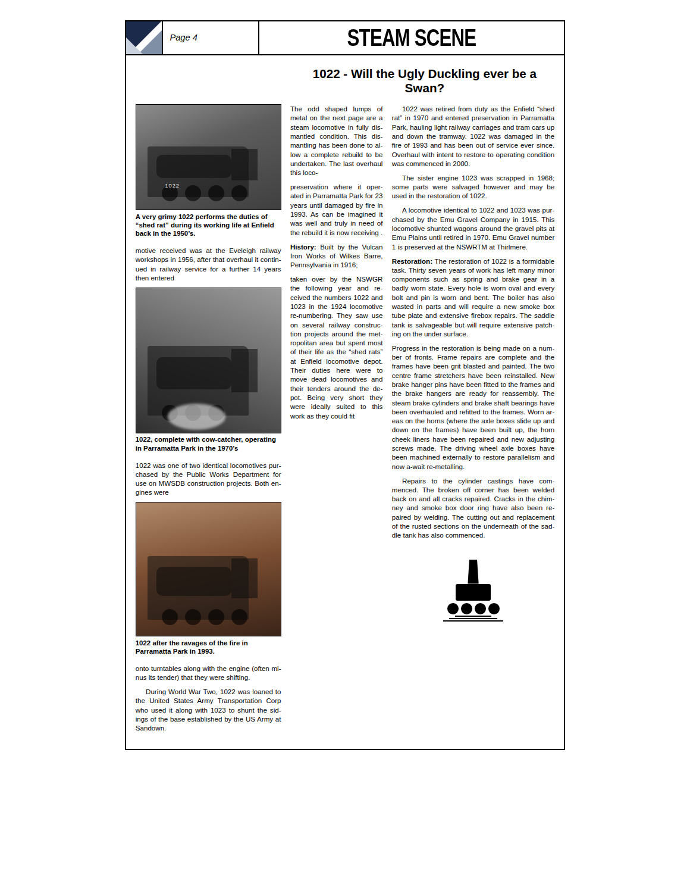Page 4
STEAM SCENE
1022 - Will the Ugly Duckling ever be a Swan?
1022
A very grimy 1022 performs the duties of “shed rat” during its working life at Enfield back in the 1950’s.
motive received was at the Eveleigh railway workshops in 1956, after that overhaul it continued in railway service for a further 14 years then entered
1022, complete with cow-catcher, operating in Parramatta Park in the 1970’s
1022 was one of two identical locomotives purchased by the Public Works Department for use on MWSDB construction projects. Both engines were
1022 after the ravages of the fire in Parramatta Park in 1993.
onto turntables along with the engine (often minus its tender) that they were shifting.
During World War Two, 1022 was loaned to the United States Army Transportation Corp who used it along with 1023 to shunt the sidings of the base established by the US Army at Sandown.
The odd shaped lumps of metal on the next page are a steam locomotive in fully dismantled condition. This dismantling has been done to allow a complete rebuild to be undertaken. The last overhaul this loco-
preservation where it operated in Parramatta Park for 23 years until damaged by fire in 1993. As can be imagined it was well and truly in need of the rebuild it is now receiving .
History: Built by the Vulcan Iron Works of Wilkes Barre, Pennsylvania in 1916;
taken over by the NSWGR the following year and received the numbers 1022 and 1023 in the 1924 locomotive re-numbering. They saw use on several railway construction projects around the metropolitan area but spent most of their life as the “shed rats” at Enfield locomotive depot. Their duties here were to move dead locomotives and their tenders around the depot. Being very short they were ideally suited to this work as they could fit
1022 was retired from duty as the Enfield “shed rat” in 1970 and entered preservation in Parramatta Park, hauling light railway carriages and tram cars up and down the tramway. 1022 was damaged in the fire of 1993 and has been out of service ever since. Overhaul with intent to restore to operating condition was commenced in 2000.
The sister engine 1023 was scrapped in 1968; some parts were salvaged however and may be used in the restoration of 1022.
A locomotive identical to 1022 and 1023 was purchased by the Emu Gravel Company in 1915. This locomotive shunted wagons around the gravel pits at Emu Plains until retired in 1970. Emu Gravel number 1 is preserved at the NSWRTM at Thirlmere.
Restoration: The restoration of 1022 is a formidable task. Thirty seven years of work has left many minor components such as spring and brake gear in a badly worn state. Every hole is worn oval and every bolt and pin is worn and bent. The boiler has also wasted in parts and will require a new smoke box tube plate and extensive firebox repairs. The saddle tank is salvageable but will require extensive patching on the under surface.
Progress in the restoration is being made on a number of fronts. Frame repairs are complete and the frames have been grit blasted and painted. The two centre frame stretchers have been reinstalled. New brake hanger pins have been fitted to the frames and the brake hangers are ready for reassembly. The steam brake cylinders and brake shaft bearings have been overhauled and refitted to the frames. Worn areas on the horns (where the axle boxes slide up and down on the frames) have been built up, the horn cheek liners have been repaired and new adjusting screws made. The driving wheel axle boxes have been machined externally to restore parallelism and now a-wait re-metalling.
Repairs to the cylinder castings have commenced. The broken off corner has been welded back on and all cracks repaired. Cracks in the chimney and smoke box door ring have also been repaired by welding. The cutting out and replacement of the rusted sections on the underneath of the saddle tank has also commenced.